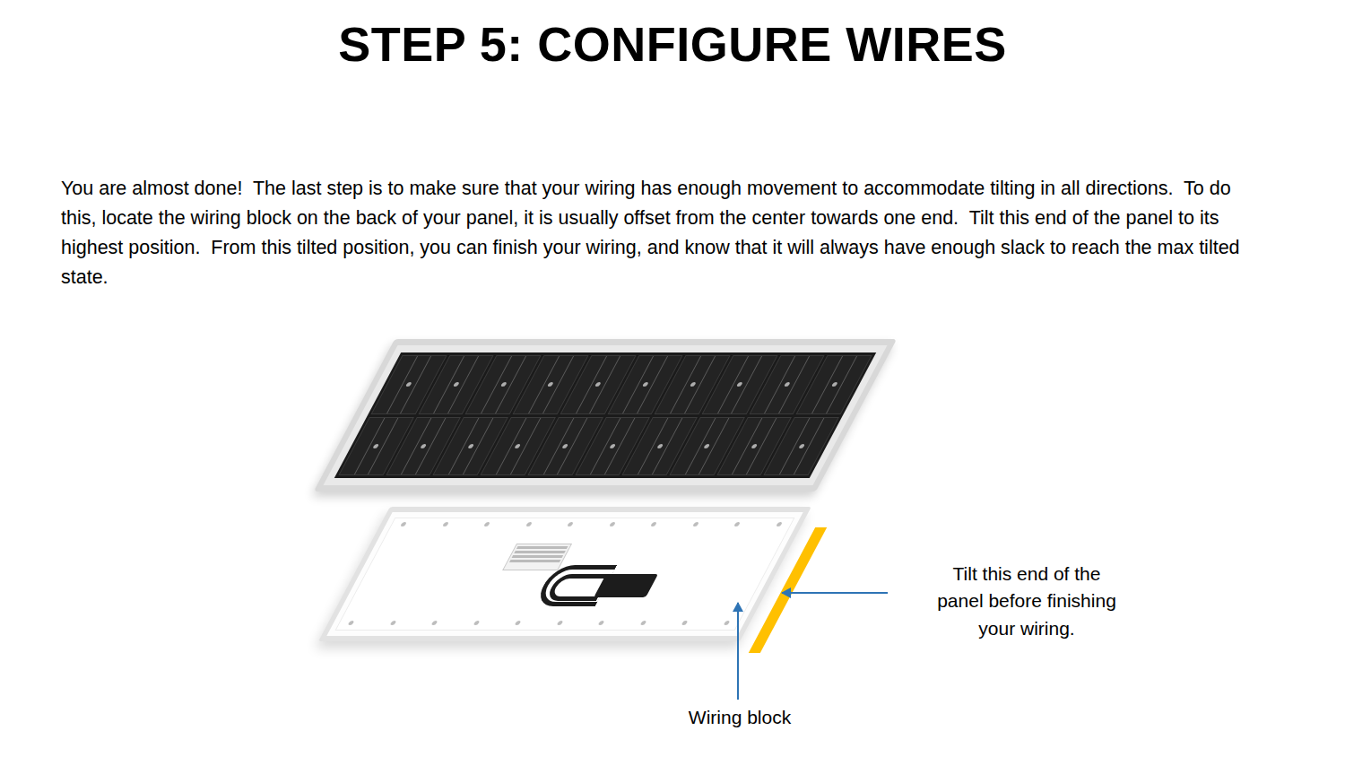STEP 5: CONFIGURE WIRES
You are almost done! The last step is to make sure that your wiring has enough movement to accommodate tilting in all directions. To do this, locate the wiring block on the back of your panel, it is usually offset from the center towards one end. Tilt this end of the panel to its highest position. From this tilted position, you can finish your wiring, and know that it will always have enough slack to reach the max tilted state.
Tilt this end of the
panel before finishing
your wiring.
Wiring block